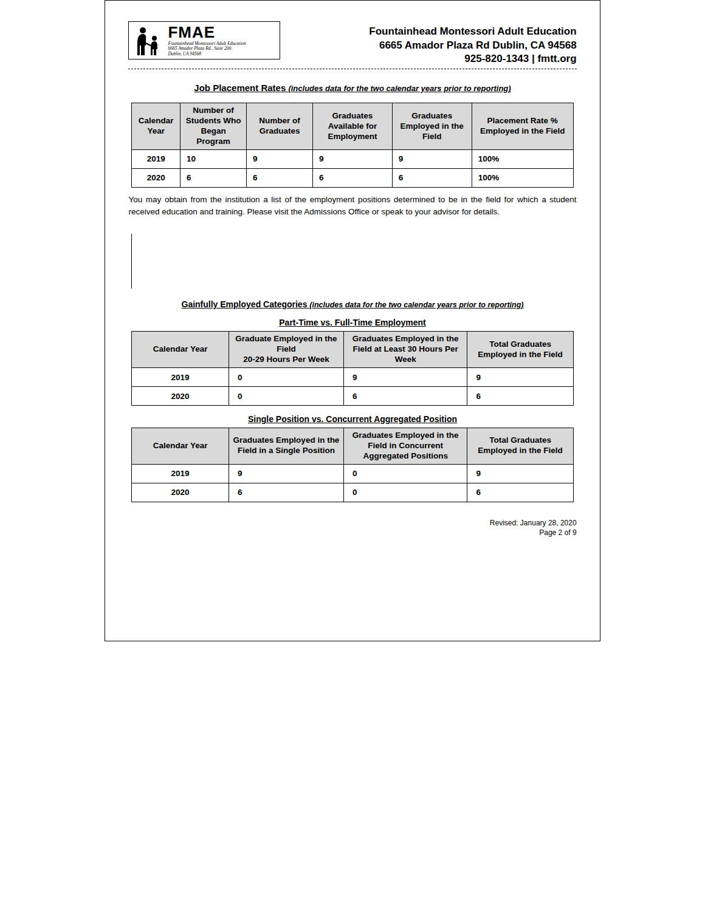FMAE
Fountainhead Montessori Adult Education
6665 Amador Plaza Rd., Suite 200.
Dublin, CA 94568
Fountainhead Montessori Adult Education
6665 Amador Plaza Rd Dublin, CA 94568
925-820-1343 | fmtt.org
Job Placement Rates (includes data for the two calendar years prior to reporting)
| Calendar Year | Number of Students Who Began Program | Number of Graduates | Graduates Available for Employment | Graduates Employed in the Field | Placement Rate % Employed in the Field |
| --- | --- | --- | --- | --- | --- |
| 2019 | 10 | 9 | 9 | 9 | 100% |
| 2020 | 6 | 6 | 6 | 6 | 100% |
You may obtain from the institution a list of the employment positions determined to be in the field for which a student received education and training. Please visit the Admissions Office or speak to your advisor for details.
Gainfully Employed Categories (includes data for the two calendar years prior to reporting)
Part-Time vs. Full-Time Employment
| Calendar Year | Graduate Employed in the Field 20-29 Hours Per Week | Graduates Employed in the Field at Least 30 Hours Per Week | Total Graduates Employed in the Field |
| --- | --- | --- | --- |
| 2019 | 0 | 9 | 9 |
| 2020 | 0 | 6 | 6 |
Single Position vs. Concurrent Aggregated Position
| Calendar Year | Graduates Employed in the Field in a Single Position | Graduates Employed in the Field in Concurrent Aggregated Positions | Total Graduates Employed in the Field |
| --- | --- | --- | --- |
| 2019 | 9 | 0 | 9 |
| 2020 | 6 | 0 | 6 |
Revised: January 28, 2020
Page 2 of 9